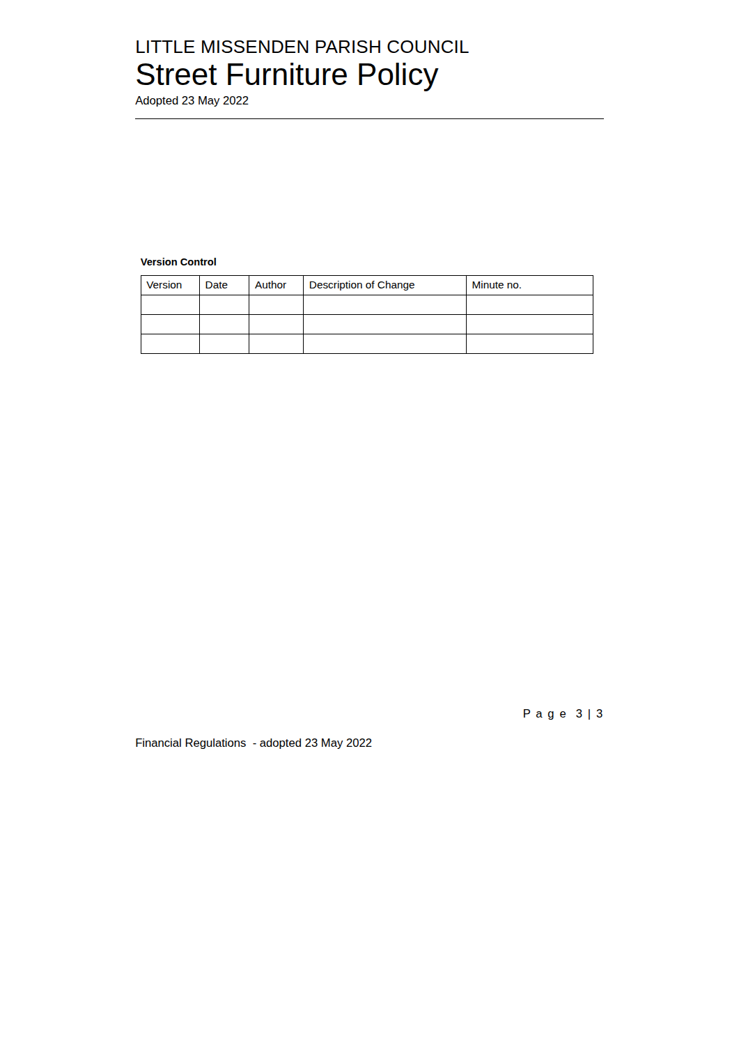LITTLE MISSENDEN PARISH COUNCIL
Street Furniture Policy
Adopted 23 May 2022
Version Control
| Version | Date | Author | Description of Change | Minute no. |
| --- | --- | --- | --- | --- |
P a g e 3 | 3
Financial Regulations - adopted 23 May 2022